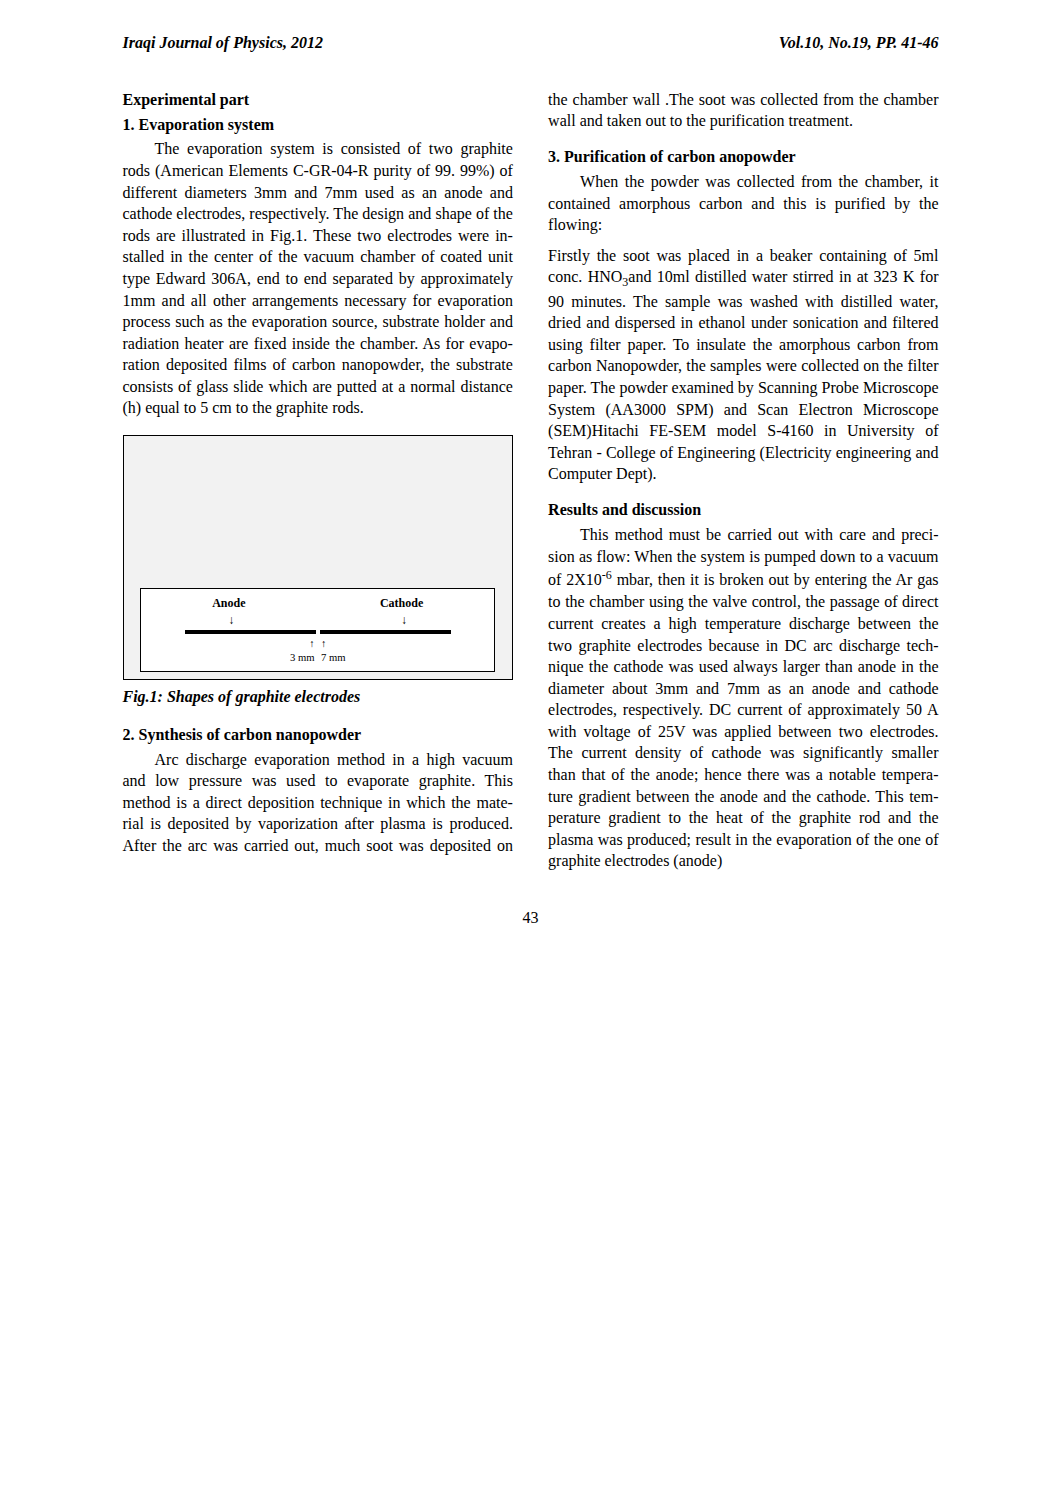Iraqi Journal of Physics, 2012 Vol.10, No.19, PP. 41-46
Experimental part
1. Evaporation system
The evaporation system is consisted of two graphite rods (American Elements C-GR-04-R purity of 99. 99%) of different diameters 3mm and 7mm used as an anode and cathode electrodes, respectively. The design and shape of the rods are illustrated in Fig.1. These two electrodes were installed in the center of the vacuum chamber of coated unit type Edward 306A, end to end separated by approximately 1mm and all other arrangements necessary for evaporation process such as the evaporation source, substrate holder and radiation heater are fixed inside the chamber. As for evaporation deposited films of carbon nanopowder, the substrate consists of glass slide which are putted at a normal distance (h) equal to 5 cm to the graphite rods.
Anode Cathode
↓↓
↑↑
3 mm 7 mm
Fig.1: Shapes of graphite electrodes
2. Synthesis of carbon nanopowder
Arc discharge evaporation method in a high vacuum and low pressure was used to evaporate graphite. This method is a direct deposition technique in which the material is deposited by vaporization after plasma is produced. After the arc was carried out, much soot was deposited on the chamber wall .The soot was collected from the chamber wall and taken out to the purification treatment.
3. Purification of carbon anopowder
When the powder was collected from the chamber, it contained amorphous carbon and this is purified by the flowing:
Firstly the soot was placed in a beaker containing of 5ml conc. HNO3and 10ml distilled water stirred in at 323 K for 90 minutes. The sample was washed with distilled water, dried and dispersed in ethanol under sonication and filtered using filter paper. To insulate the amorphous carbon from carbon Nanopowder, the samples were collected on the filter paper. The powder examined by Scanning Probe Microscope System (AA3000 SPM) and Scan Electron Microscope (SEM)Hitachi FE-SEM model S-4160 in University of Tehran - College of Engineering (Electricity engineering and Computer Dept).
Results and discussion
This method must be carried out with care and precision as flow: When the system is pumped down to a vacuum of 2X10-6 mbar, then it is broken out by entering the Ar gas to the chamber using the valve control, the passage of direct current creates a high temperature discharge between the two graphite electrodes because in DC arc discharge technique the cathode was used always larger than anode in the diameter about 3mm and 7mm as an anode and cathode electrodes, respectively. DC current of approximately 50 A with voltage of 25V was applied between two electrodes. The current density of cathode was significantly smaller than that of the anode; hence there was a notable temperature gradient between the anode and the cathode. This temperature gradient to the heat of the graphite rod and the plasma was produced; result in the evaporation of the one of graphite electrodes (anode)
43